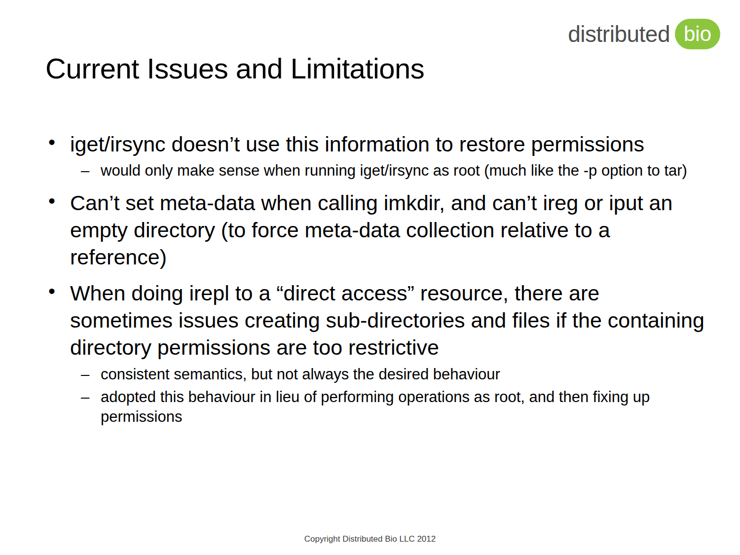distributedbio
Current Issues and Limitations
iget/irsync doesn’t use this information to restore permissions
would only make sense when running iget/irsync as root (much like the -p option to tar)
Can’t set meta-data when calling imkdir, and can’t ireg or iput an empty directory (to force meta-data collection relative to a reference)
When doing irepl to a “direct access” resource, there are sometimes issues creating sub-directories and files if the containing directory permissions are too restrictive
consistent semantics, but not always the desired behaviour
adopted this behaviour in lieu of performing operations as root, and then fixing up permissions
Copyright Distributed Bio LLC 2012